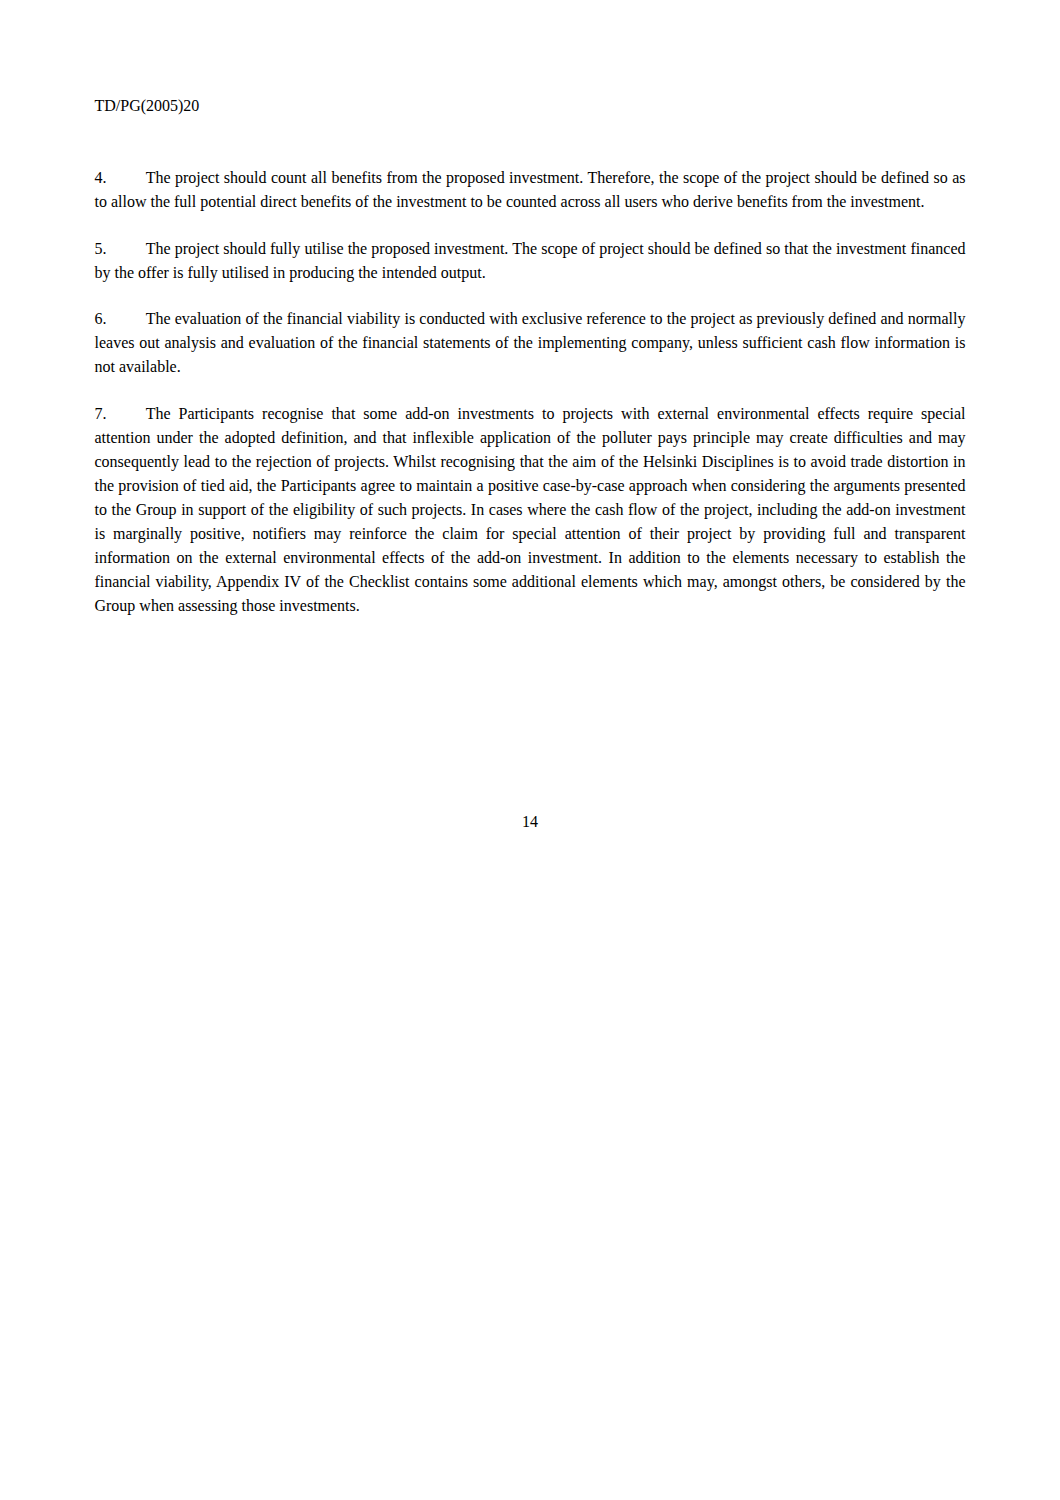TD/PG(2005)20
4. The project should count all benefits from the proposed investment. Therefore, the scope of the project should be defined so as to allow the full potential direct benefits of the investment to be counted across all users who derive benefits from the investment.
5. The project should fully utilise the proposed investment. The scope of project should be defined so that the investment financed by the offer is fully utilised in producing the intended output.
6. The evaluation of the financial viability is conducted with exclusive reference to the project as previously defined and normally leaves out analysis and evaluation of the financial statements of the implementing company, unless sufficient cash flow information is not available.
7. The Participants recognise that some add-on investments to projects with external environmental effects require special attention under the adopted definition, and that inflexible application of the polluter pays principle may create difficulties and may consequently lead to the rejection of projects. Whilst recognising that the aim of the Helsinki Disciplines is to avoid trade distortion in the provision of tied aid, the Participants agree to maintain a positive case-by-case approach when considering the arguments presented to the Group in support of the eligibility of such projects. In cases where the cash flow of the project, including the add-on investment is marginally positive, notifiers may reinforce the claim for special attention of their project by providing full and transparent information on the external environmental effects of the add-on investment. In addition to the elements necessary to establish the financial viability, Appendix IV of the Checklist contains some additional elements which may, amongst others, be considered by the Group when assessing those investments.
14